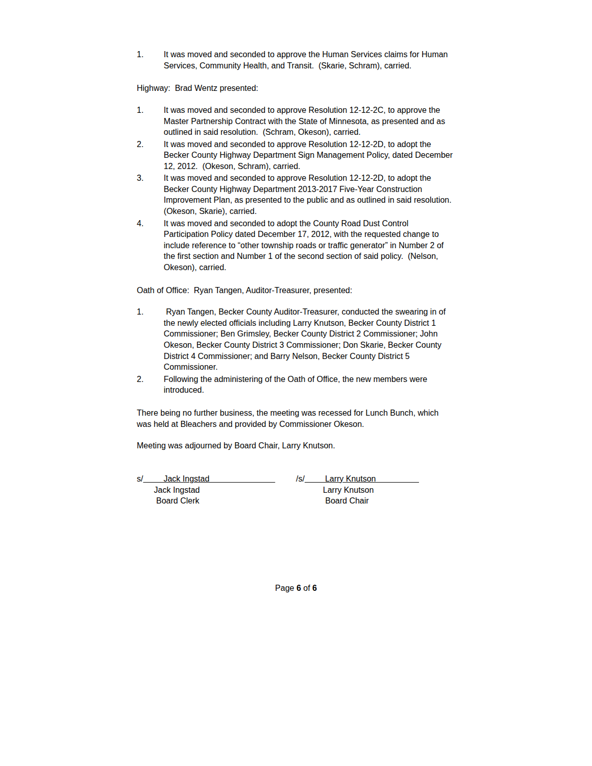It was moved and seconded to approve the Human Services claims for Human Services, Community Health, and Transit. (Skarie, Schram), carried.
Highway: Brad Wentz presented:
It was moved and seconded to approve Resolution 12-12-2C, to approve the Master Partnership Contract with the State of Minnesota, as presented and as outlined in said resolution. (Schram, Okeson), carried.
It was moved and seconded to approve Resolution 12-12-2D, to adopt the Becker County Highway Department Sign Management Policy, dated December 12, 2012. (Okeson, Schram), carried.
It was moved and seconded to approve Resolution 12-12-2D, to adopt the Becker County Highway Department 2013-2017 Five-Year Construction Improvement Plan, as presented to the public and as outlined in said resolution. (Okeson, Skarie), carried.
It was moved and seconded to adopt the County Road Dust Control Participation Policy dated December 17, 2012, with the requested change to include reference to “other township roads or traffic generator” in Number 2 of the first section and Number 1 of the second section of said policy. (Nelson, Okeson), carried.
Oath of Office: Ryan Tangen, Auditor-Treasurer, presented:
Ryan Tangen, Becker County Auditor-Treasurer, conducted the swearing in of the newly elected officials including Larry Knutson, Becker County District 1 Commissioner; Ben Grimsley, Becker County District 2 Commissioner; John Okeson, Becker County District 3 Commissioner; Don Skarie, Becker County District 4 Commissioner; and Barry Nelson, Becker County District 5 Commissioner.
Following the administering of the Oath of Office, the new members were introduced.
There being no further business, the meeting was recessed for Lunch Bunch, which was held at Bleachers and provided by Commissioner Okeson.
Meeting was adjourned by Board Chair, Larry Knutson.
| s/ Jack Ingstad Jack Ingstad Board Clerk | /s/ Larry Knutson Larry Knutson Board Chair |
Page 6 of 6